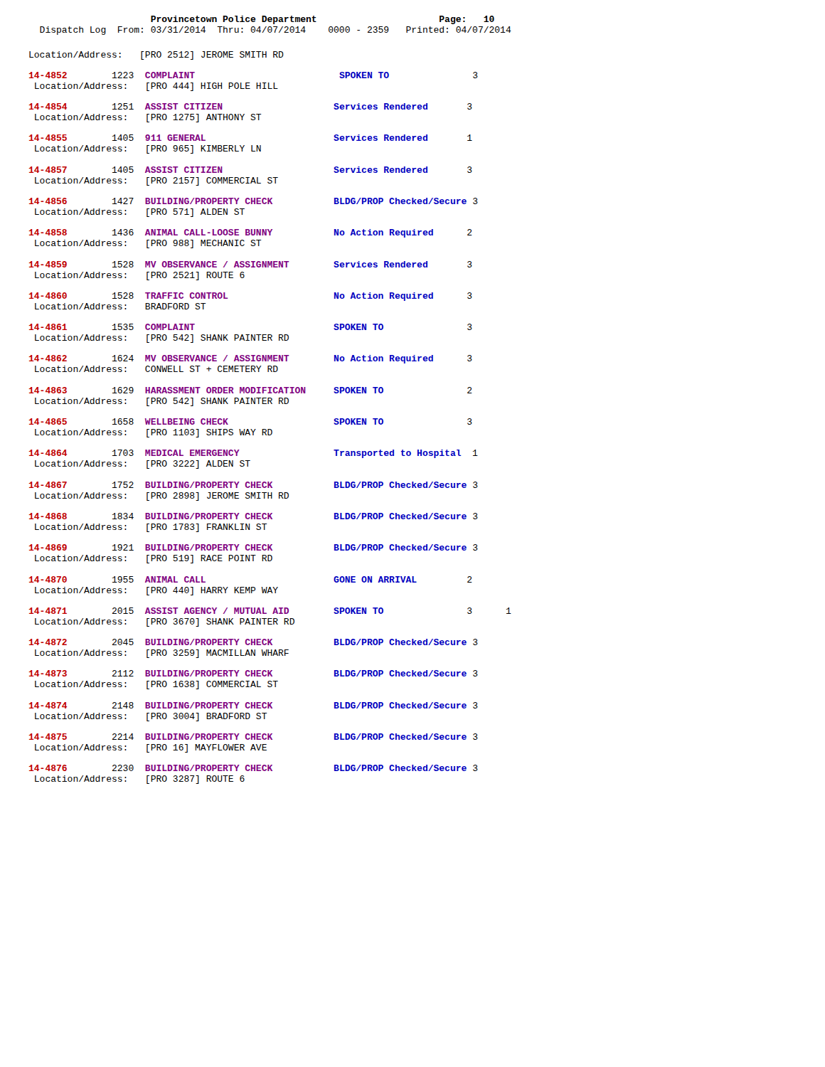Provincetown Police Department Page: 10
Dispatch Log From: 03/31/2014 Thru: 04/07/2014 0000 - 2359 Printed: 04/07/2014
Location/Address: [PRO 2512] JEROME SMITH RD
14-4852 1223 COMPLAINT SPOKEN TO 3 Location/Address: [PRO 444] HIGH POLE HILL
14-4854 1251 ASSIST CITIZEN Services Rendered 3 Location/Address: [PRO 1275] ANTHONY ST
14-4855 1405 911 GENERAL Services Rendered 1 Location/Address: [PRO 965] KIMBERLY LN
14-4857 1405 ASSIST CITIZEN Services Rendered 3 Location/Address: [PRO 2157] COMMERCIAL ST
14-4856 1427 BUILDING/PROPERTY CHECK BLDG/PROP Checked/Secure 3 Location/Address: [PRO 571] ALDEN ST
14-4858 1436 ANIMAL CALL-LOOSE BUNNY No Action Required 2 Location/Address: [PRO 988] MECHANIC ST
14-4859 1528 MV OBSERVANCE / ASSIGNMENT Services Rendered 3 Location/Address: [PRO 2521] ROUTE 6
14-4860 1528 TRAFFIC CONTROL No Action Required 3 Location/Address: BRADFORD ST
14-4861 1535 COMPLAINT SPOKEN TO 3 Location/Address: [PRO 542] SHANK PAINTER RD
14-4862 1624 MV OBSERVANCE / ASSIGNMENT No Action Required 3 Location/Address: CONWELL ST + CEMETERY RD
14-4863 1629 HARASSMENT ORDER MODIFICATION SPOKEN TO 2 Location/Address: [PRO 542] SHANK PAINTER RD
14-4865 1658 WELLBEING CHECK SPOKEN TO 3 Location/Address: [PRO 1103] SHIPS WAY RD
14-4864 1703 MEDICAL EMERGENCY Transported to Hospital 1 Location/Address: [PRO 3222] ALDEN ST
14-4867 1752 BUILDING/PROPERTY CHECK BLDG/PROP Checked/Secure 3 Location/Address: [PRO 2898] JEROME SMITH RD
14-4868 1834 BUILDING/PROPERTY CHECK BLDG/PROP Checked/Secure 3 Location/Address: [PRO 1783] FRANKLIN ST
14-4869 1921 BUILDING/PROPERTY CHECK BLDG/PROP Checked/Secure 3 Location/Address: [PRO 519] RACE POINT RD
14-4870 1955 ANIMAL CALL GONE ON ARRIVAL 2 Location/Address: [PRO 440] HARRY KEMP WAY
14-4871 2015 ASSIST AGENCY / MUTUAL AID SPOKEN TO 3 1 Location/Address: [PRO 3670] SHANK PAINTER RD
14-4872 2045 BUILDING/PROPERTY CHECK BLDG/PROP Checked/Secure 3 Location/Address: [PRO 3259] MACMILLAN WHARF
14-4873 2112 BUILDING/PROPERTY CHECK BLDG/PROP Checked/Secure 3 Location/Address: [PRO 1638] COMMERCIAL ST
14-4874 2148 BUILDING/PROPERTY CHECK BLDG/PROP Checked/Secure 3 Location/Address: [PRO 3004] BRADFORD ST
14-4875 2214 BUILDING/PROPERTY CHECK BLDG/PROP Checked/Secure 3 Location/Address: [PRO 16] MAYFLOWER AVE
14-4876 2230 BUILDING/PROPERTY CHECK BLDG/PROP Checked/Secure 3 Location/Address: [PRO 3287] ROUTE 6